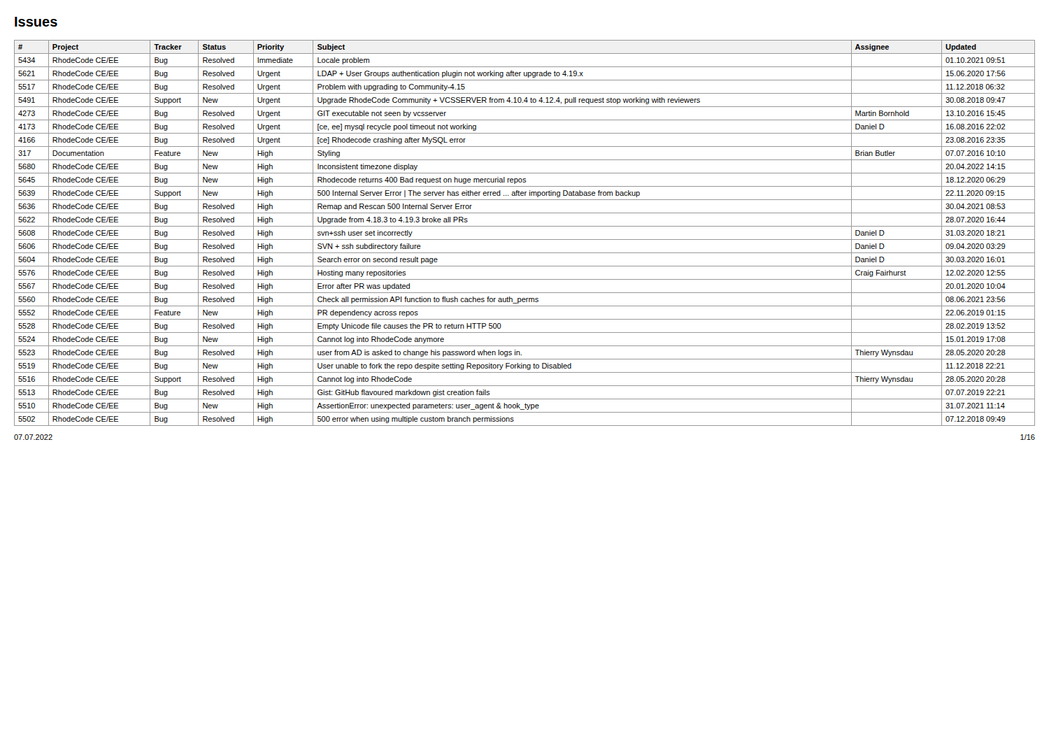Issues
| # | Project | Tracker | Status | Priority | Subject | Assignee | Updated |
| --- | --- | --- | --- | --- | --- | --- | --- |
| 5434 | RhodeCode CE/EE | Bug | Resolved | Immediate | Locale problem | | 01.10.2021 09:51 |
| 5621 | RhodeCode CE/EE | Bug | Resolved | Urgent | LDAP + User Groups authentication plugin not working after upgrade to 4.19.x | | 15.06.2020 17:56 |
| 5517 | RhodeCode CE/EE | Bug | Resolved | Urgent | Problem with upgrading to Community-4.15 | | 11.12.2018 06:32 |
| 5491 | RhodeCode CE/EE | Support | New | Urgent | Upgrade RhodeCode Community + VCSSERVER from 4.10.4 to 4.12.4, pull request stop working with reviewers | | 30.08.2018 09:47 |
| 4273 | RhodeCode CE/EE | Bug | Resolved | Urgent | GIT executable not seen by vcsserver | Martin Bornhold | 13.10.2016 15:45 |
| 4173 | RhodeCode CE/EE | Bug | Resolved | Urgent | [ce, ee] mysql recycle pool timeout not working | Daniel D | 16.08.2016 22:02 |
| 4166 | RhodeCode CE/EE | Bug | Resolved | Urgent | [ce] Rhodecode crashing after MySQL error | | 23.08.2016 23:35 |
| 317 | Documentation | Feature | New | High | Styling | Brian Butler | 07.07.2016 10:10 |
| 5680 | RhodeCode CE/EE | Bug | New | High | Inconsistent timezone display | | 20.04.2022 14:15 |
| 5645 | RhodeCode CE/EE | Bug | New | High | Rhodecode returns 400 Bad request on huge mercurial repos | | 18.12.2020 06:29 |
| 5639 | RhodeCode CE/EE | Support | New | High | 500 Internal Server Error / The server has either erred ... after importing Database from backup | | 22.11.2020 09:15 |
| 5636 | RhodeCode CE/EE | Bug | Resolved | High | Remap and Rescan 500 Internal Server Error | | 30.04.2021 08:53 |
| 5622 | RhodeCode CE/EE | Bug | Resolved | High | Upgrade from 4.18.3 to 4.19.3 broke all PRs | | 28.07.2020 16:44 |
| 5608 | RhodeCode CE/EE | Bug | Resolved | High | svn+ssh user set incorrectly | Daniel D | 31.03.2020 18:21 |
| 5606 | RhodeCode CE/EE | Bug | Resolved | High | SVN + ssh subdirectory failure | Daniel D | 09.04.2020 03:29 |
| 5604 | RhodeCode CE/EE | Bug | Resolved | High | Search error on second result page | Daniel D | 30.03.2020 16:01 |
| 5576 | RhodeCode CE/EE | Bug | Resolved | High | Hosting many repositories | Craig Fairhurst | 12.02.2020 12:55 |
| 5567 | RhodeCode CE/EE | Bug | Resolved | High | Error after PR was updated | | 20.01.2020 10:04 |
| 5560 | RhodeCode CE/EE | Bug | Resolved | High | Check all permission API function to flush caches for auth_perms | | 08.06.2021 23:56 |
| 5552 | RhodeCode CE/EE | Feature | New | High | PR dependency across repos | | 22.06.2019 01:15 |
| 5528 | RhodeCode CE/EE | Bug | Resolved | High | Empty Unicode file causes the PR to return HTTP 500 | | 28.02.2019 13:52 |
| 5524 | RhodeCode CE/EE | Bug | New | High | Cannot log into RhodeCode anymore | | 15.01.2019 17:08 |
| 5523 | RhodeCode CE/EE | Bug | Resolved | High | user from AD is asked to change his password when logs in. | Thierry Wynsdau | 28.05.2020 20:28 |
| 5519 | RhodeCode CE/EE | Bug | New | High | User unable to fork the repo despite setting Repository Forking to Disabled | | 11.12.2018 22:21 |
| 5516 | RhodeCode CE/EE | Support | Resolved | High | Cannot log into RhodeCode | Thierry Wynsdau | 28.05.2020 20:28 |
| 5513 | RhodeCode CE/EE | Bug | Resolved | High | Gist: GitHub flavoured markdown gist creation fails | | 07.07.2019 22:21 |
| 5510 | RhodeCode CE/EE | Bug | New | High | AssertionError: unexpected parameters: user_agent & hook_type | | 31.07.2021 11:14 |
| 5502 | RhodeCode CE/EE | Bug | Resolved | High | 500 error when using multiple custom branch permissions | | 07.12.2018 09:49 |
07.07.2022 1/16